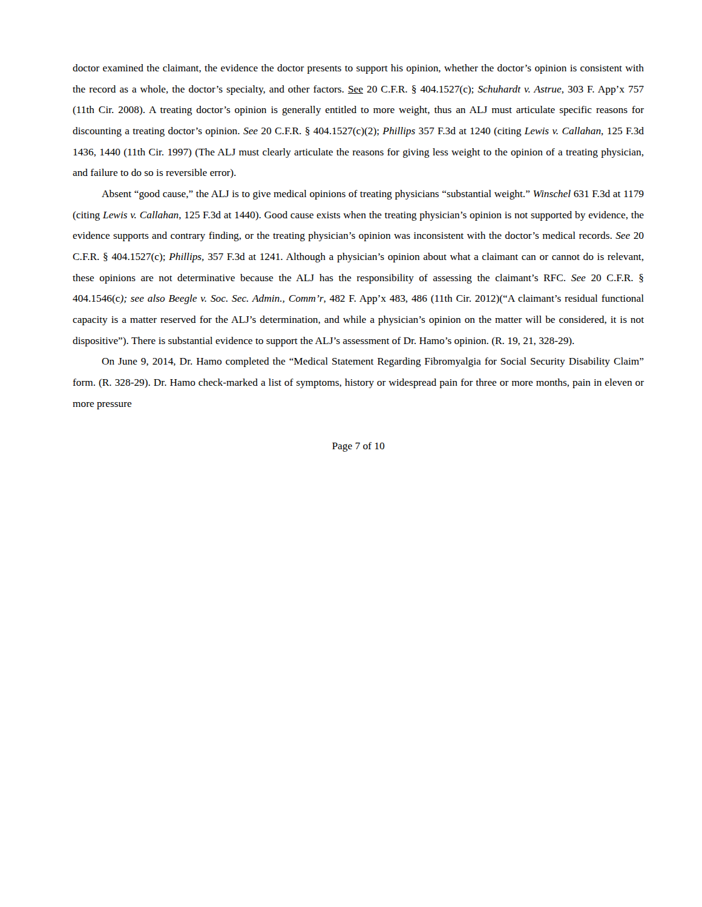doctor examined the claimant, the evidence the doctor presents to support his opinion, whether the doctor’s opinion is consistent with the record as a whole, the doctor’s specialty, and other factors. See 20 C.F.R. § 404.1527(c); Schuhardt v. Astrue, 303 F. App’x 757 (11th Cir. 2008). A treating doctor’s opinion is generally entitled to more weight, thus an ALJ must articulate specific reasons for discounting a treating doctor’s opinion. See 20 C.F.R. § 404.1527(c)(2); Phillips 357 F.3d at 1240 (citing Lewis v. Callahan, 125 F.3d 1436, 1440 (11th Cir. 1997) (The ALJ must clearly articulate the reasons for giving less weight to the opinion of a treating physician, and failure to do so is reversible error).
Absent “good cause,” the ALJ is to give medical opinions of treating physicians “substantial weight.” Winschel 631 F.3d at 1179 (citing Lewis v. Callahan, 125 F.3d at 1440). Good cause exists when the treating physician’s opinion is not supported by evidence, the evidence supports and contrary finding, or the treating physician’s opinion was inconsistent with the doctor’s medical records. See 20 C.F.R. § 404.1527(c); Phillips, 357 F.3d at 1241. Although a physician’s opinion about what a claimant can or cannot do is relevant, these opinions are not determinative because the ALJ has the responsibility of assessing the claimant’s RFC. See 20 C.F.R. § 404.1546(c); see also Beegle v. Soc. Sec. Admin., Comm’r, 482 F. App’x 483, 486 (11th Cir. 2012)(“A claimant’s residual functional capacity is a matter reserved for the ALJ’s determination, and while a physician’s opinion on the matter will be considered, it is not dispositive”). There is substantial evidence to support the ALJ’s assessment of Dr. Hamo’s opinion. (R. 19, 21, 328-29).
On June 9, 2014, Dr. Hamo completed the “Medical Statement Regarding Fibromyalgia for Social Security Disability Claim” form. (R. 328-29). Dr. Hamo check-marked a list of symptoms, history or widespread pain for three or more months, pain in eleven or more pressure
Page 7 of 10